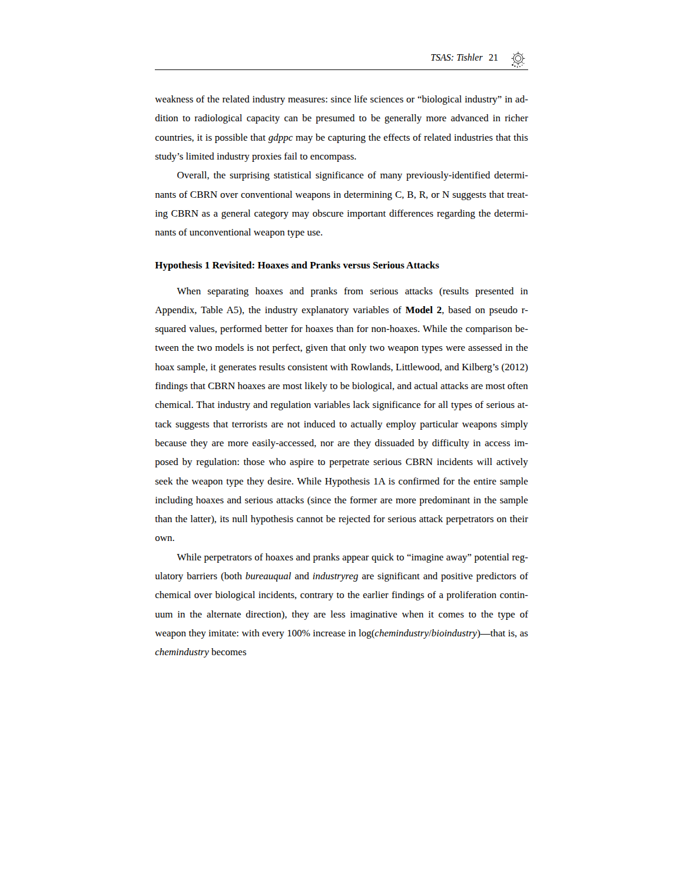TSAS: Tishler 21
weakness of the related industry measures: since life sciences or “biological industry” in addition to radiological capacity can be presumed to be generally more advanced in richer countries, it is possible that gdppc may be capturing the effects of related industries that this study’s limited industry proxies fail to encompass.
Overall, the surprising statistical significance of many previously-identified determinants of CBRN over conventional weapons in determining C, B, R, or N suggests that treating CBRN as a general category may obscure important differences regarding the determinants of unconventional weapon type use.
Hypothesis 1 Revisited: Hoaxes and Pranks versus Serious Attacks
When separating hoaxes and pranks from serious attacks (results presented in Appendix, Table A5), the industry explanatory variables of Model 2, based on pseudo r-squared values, performed better for hoaxes than for non-hoaxes. While the comparison between the two models is not perfect, given that only two weapon types were assessed in the hoax sample, it generates results consistent with Rowlands, Littlewood, and Kilberg’s (2012) findings that CBRN hoaxes are most likely to be biological, and actual attacks are most often chemical. That industry and regulation variables lack significance for all types of serious attack suggests that terrorists are not induced to actually employ particular weapons simply because they are more easily-accessed, nor are they dissuaded by difficulty in access imposed by regulation: those who aspire to perpetrate serious CBRN incidents will actively seek the weapon type they desire. While Hypothesis 1A is confirmed for the entire sample including hoaxes and serious attacks (since the former are more predominant in the sample than the latter), its null hypothesis cannot be rejected for serious attack perpetrators on their own.
While perpetrators of hoaxes and pranks appear quick to “imagine away” potential regulatory barriers (both bureauqual and industryreg are significant and positive predictors of chemical over biological incidents, contrary to the earlier findings of a proliferation continuum in the alternate direction), they are less imaginative when it comes to the type of weapon they imitate: with every 100% increase in log(chemindustry/bioindustry)—that is, as chemindustry becomes